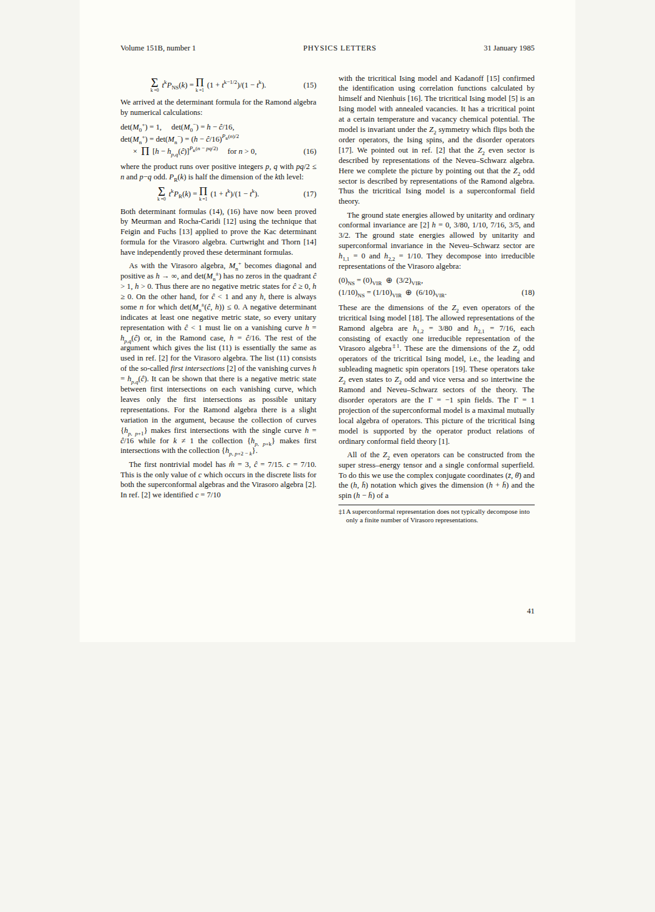Volume 151B, number 1
PHYSICS LETTERS
31 January 1985
Σk =0 tkPNS(k) = Πk =1 (1 + tk−1/2)/(1 − tk).
(15)
We arrived at the determinant formula for the Ramond algebra by numerical calculations:
det(M0+) = 1, det(M0−) = h − ĉ/16,
det(Mn+) = det(Mn−) = (h − ĉ/16)PR(n)/2
× Π [h − hp,q(ĉ)]PR(n − pq/2) for n > 0,
(16)
where the product runs over positive integers p, q with pq/2 ≤ n and p−q odd. PR(k) is half the dimension of the kth level:
Σk =0 tkPR(k) = Πk =1 (1 + tk)/(1 − tk).
(17)
Both determinant formulas (14), (16) have now been proved by Meurman and Rocha-Caridi [12] using the technique that Feigin and Fuchs [13] applied to prove the Kac determinant formula for the Virasoro algebra. Curtwright and Thorn [14] have independently proved these determinant formulas.
As with the Virasoro algebra, Mn+ becomes diagonal and positive as h → ∞, and det(Mn±) has no zeros in the quadrant ĉ > 1, h > 0. Thus there are no negative metric states for ĉ ≥ 0, h ≥ 0. On the other hand, for ĉ < 1 and any h, there is always some n for which det(Mn±(ĉ, h)) ≤ 0. A negative determinant indicates at least one negative metric state, so every unitary representation with ĉ < 1 must lie on a vanishing curve h = hp,q(ĉ) or, in the Ramond case, h = ĉ/16. The rest of the argument which gives the list (11) is essentially the same as used in ref. [2] for the Virasoro algebra. The list (11) consists of the so-called first intersections [2] of the vanishing curves h = hp,q(ĉ). It can be shown that there is a negative metric state between first intersections on each vanishing curve, which leaves only the first intersections as possible unitary representations. For the Ramond algebra there is a slight variation in the argument, because the collection of curves {hp, p+1} makes first intersections with the single curve h = ĉ/16 while for k ≠ 1 the collection {hp, p+k} makes first intersections with the collection {hp, p+2 − k}.
The first nontrivial model has m̂ = 3, ĉ = 7/15. c = 7/10. This is the only value of c which occurs in the discrete lists for both the superconformal algebras and the Virasoro algebra [2]. In ref. [2] we identified c = 7/10
with the tricritical Ising model and Kadanoff [15] confirmed the identification using correlation functions calculated by himself and Nienhuis [16]. The tricritical Ising model [5] is an Ising model with annealed vacancies. It has a tricritical point at a certain temperature and vacancy chemical potential. The model is invariant under the Z2 symmetry which flips both the order operators, the Ising spins, and the disorder operators [17]. We pointed out in ref. [2] that the Z2 even sector is described by representations of the Neveu–Schwarz algebra. Here we complete the picture by pointing out that the Z2 odd sector is described by representations of the Ramond algebra. Thus the tricritical Ising model is a superconformal field theory.
The ground state energies allowed by unitarity and ordinary conformal invariance are [2] h = 0, 3/80, 1/10, 7/16, 3/5, and 3/2. The ground state energies allowed by unitarity and superconformal invariance in the Neveu–Schwarz sector are h1,1 = 0 and h2,2 = 1/10. They decompose into irreducible representations of the Virasoro algebra:
(0)NS = (0)VIR ⊕ (3/2)VIR,
(1/10)NS = (1/10)VIR ⊕ (6/10)VIR.
(18)
These are the dimensions of the Z2 even operators of the tricritical Ising model [18]. The allowed representations of the Ramond algebra are h1,2 = 3/80 and h2,1 = 7/16, each consisting of exactly one irreducible representation of the Virasoro algebra‡1. These are the dimensions of the Z2 odd operators of the tricritical Ising model, i.e., the leading and subleading magnetic spin operators [19]. These operators take Z2 even states to Z2 odd and vice versa and so intertwine the Ramond and Neveu–Schwarz sectors of the theory. The disorder operators are the Γ = −1 spin fields. The Γ = 1 projection of the superconformal model is a maximal mutually local algebra of operators. This picture of the tricritical Ising model is supported by the operator product relations of ordinary conformal field theory [1].
All of the Z2 even operators can be constructed from the super stress–energy tensor and a single conformal superfield. To do this we use the complex conjugate coordinates (z̄, θ̄) and the (h, h̄) notation which gives the dimension (h + h̄) and the spin (h − h̄) of a
‡1 A superconformal representation does not typically decompose into only a finite number of Virasoro representations.
41